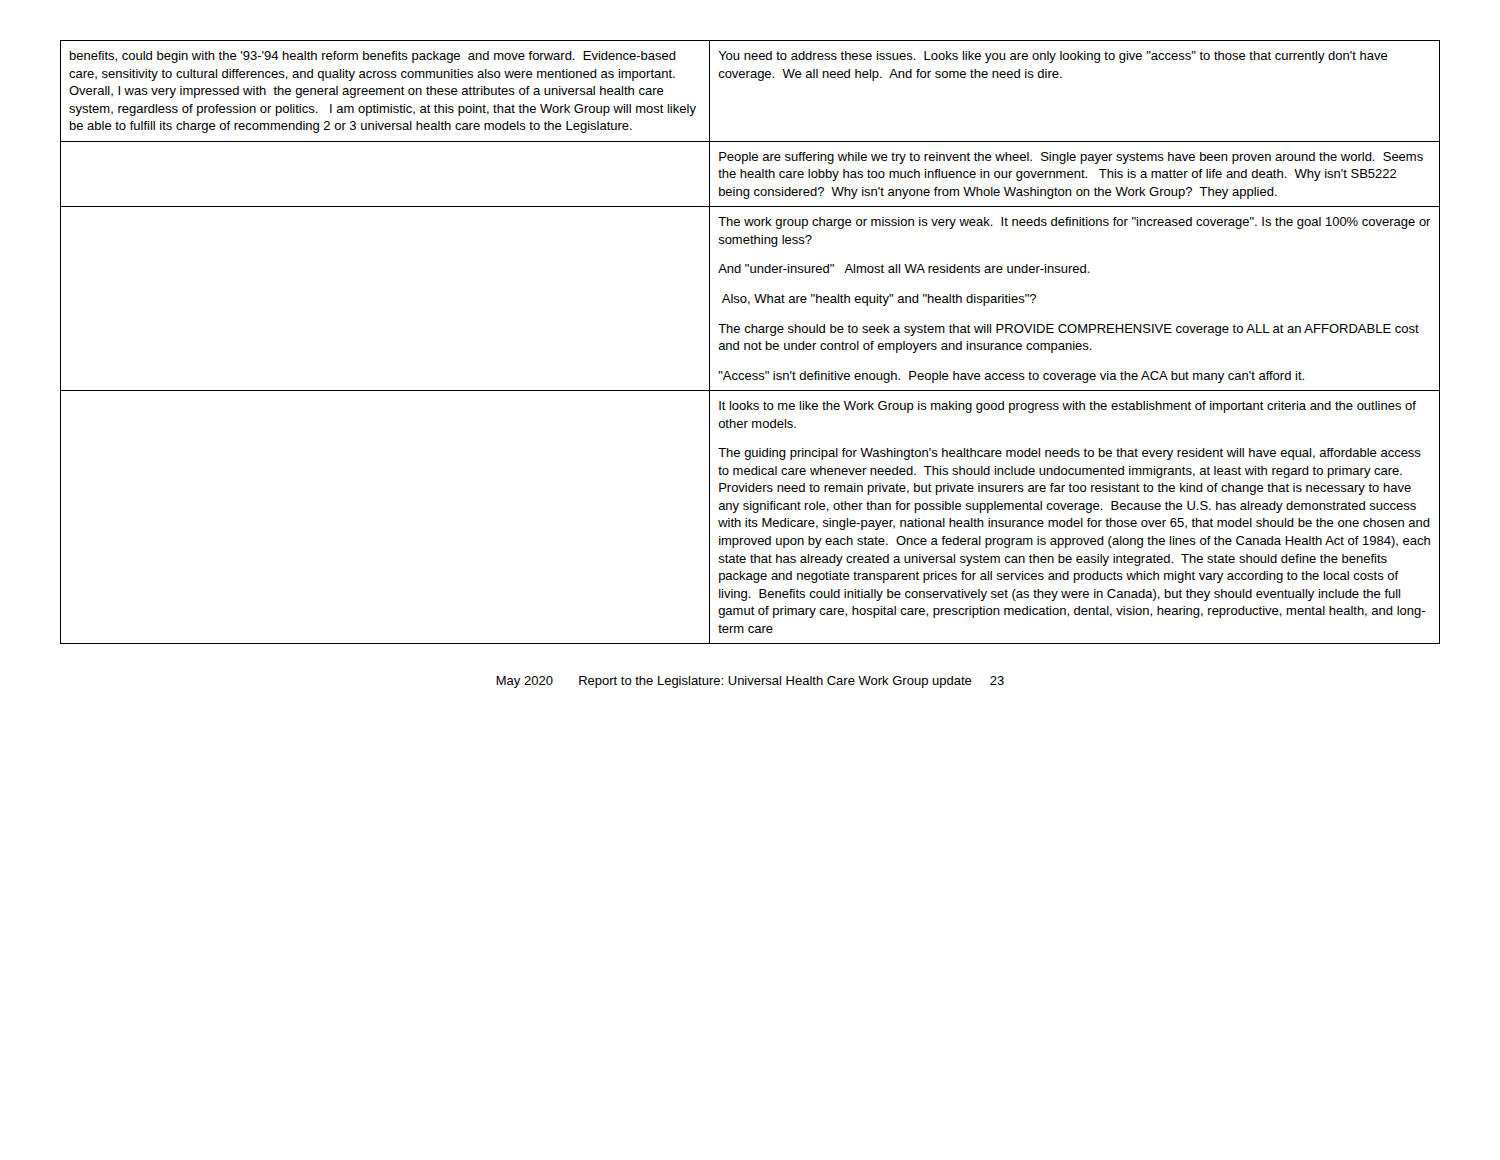| benefits, could begin with the '93-'94 health reform benefits package and move forward. Evidence-based care, sensitivity to cultural differences, and quality across communities also were mentioned as important. Overall, I was very impressed with the general agreement on these attributes of a universal health care system, regardless of profession or politics. I am optimistic, at this point, that the Work Group will most likely be able to fulfill its charge of recommending 2 or 3 universal health care models to the Legislature. | You need to address these issues. Looks like you are only looking to give "access" to those that currently don't have coverage. We all need help. And for some the need is dire. |
| | People are suffering while we try to reinvent the wheel. Single payer systems have been proven around the world. Seems the health care lobby has too much influence in our government. This is a matter of life and death. Why isn't SB5222 being considered? Why isn't anyone from Whole Washington on the Work Group? They applied. |
| | The work group charge or mission is very weak. It needs definitions for "increased coverage". Is the goal 100% coverage or something less? And "under-insured" Almost all WA residents are under-insured. Also, What are "health equity" and "health disparities"? The charge should be to seek a system that will PROVIDE COMPREHENSIVE coverage to ALL at an AFFORDABLE cost and not be under control of employers and insurance companies. "Access" isn't definitive enough. People have access to coverage via the ACA but many can't afford it. |
| | It looks to me like the Work Group is making good progress with the establishment of important criteria and the outlines of other models. The guiding principal for Washington's healthcare model needs to be that every resident will have equal, affordable access to medical care whenever needed. This should include undocumented immigrants, at least with regard to primary care. Providers need to remain private, but private insurers are far too resistant to the kind of change that is necessary to have any significant role, other than for possible supplemental coverage. Because the U.S. has already demonstrated success with its Medicare, single-payer, national health insurance model for those over 65, that model should be the one chosen and improved upon by each state. Once a federal program is approved (along the lines of the Canada Health Act of 1984), each state that has already created a universal system can then be easily integrated. The state should define the benefits package and negotiate transparent prices for all services and products which might vary according to the local costs of living. Benefits could initially be conservatively set (as they were in Canada), but they should eventually include the full gamut of primary care, hospital care, prescription medication, dental, vision, hearing, reproductive, mental health, and long-term care |
May 2020 Report to the Legislature: Universal Health Care Work Group update23